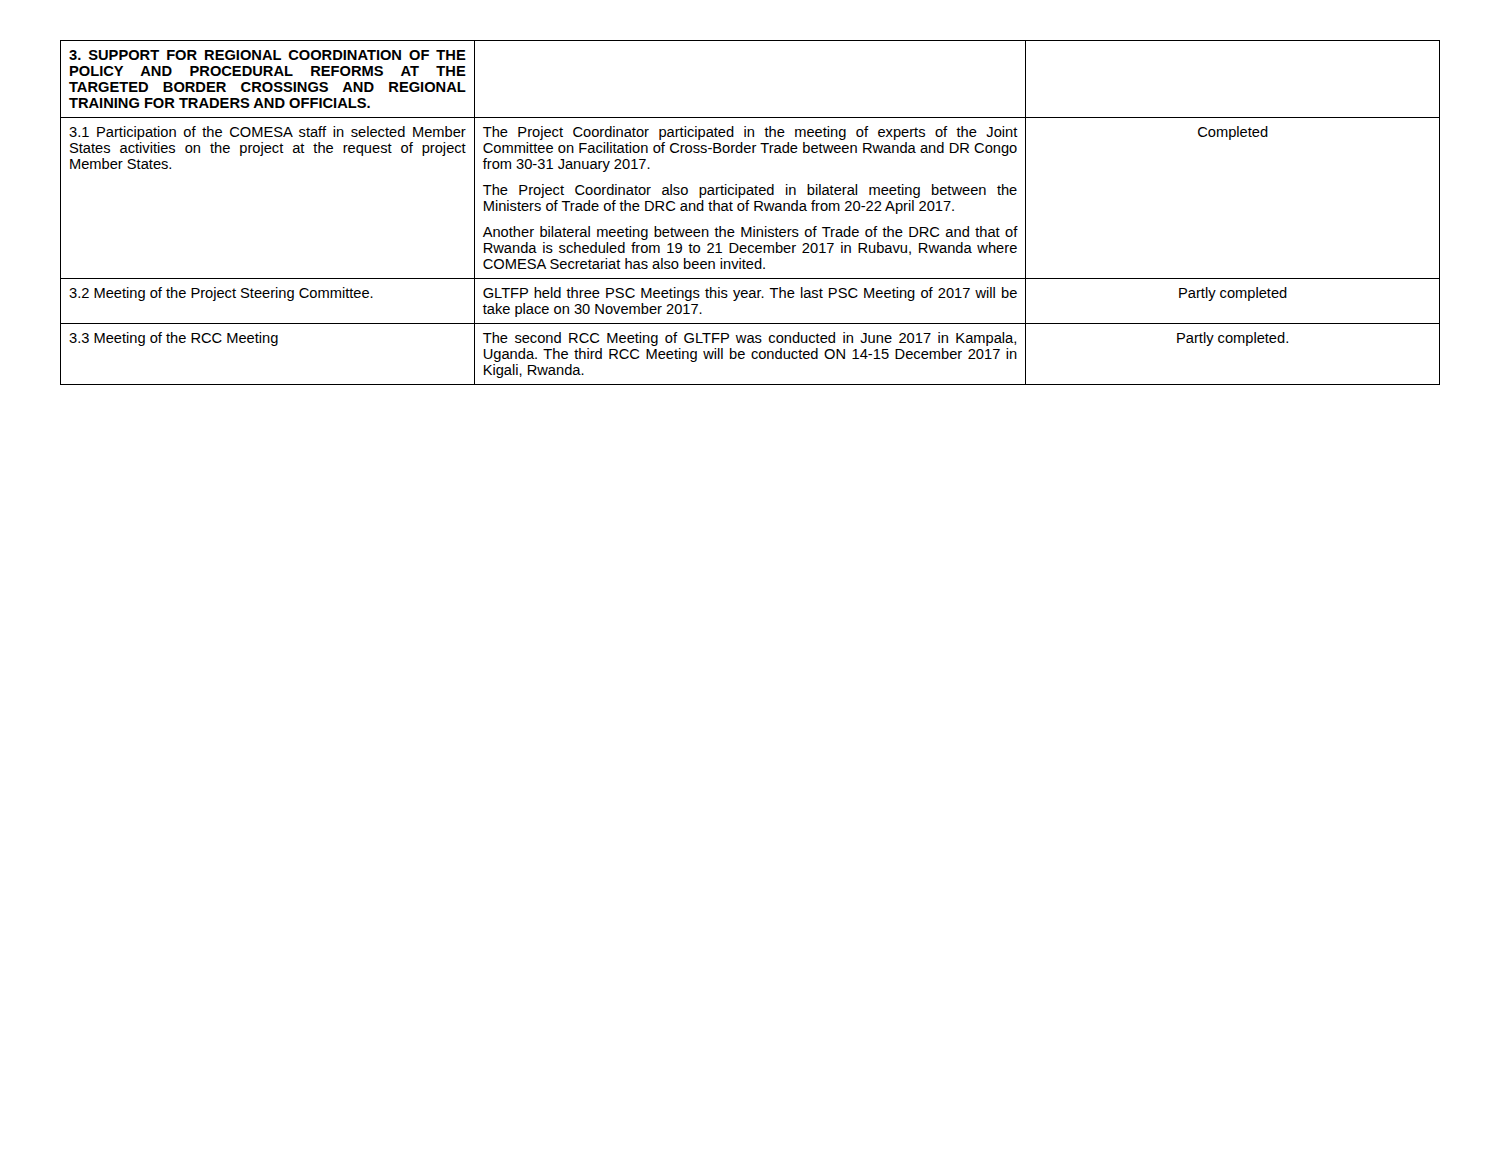| 3. SUPPORT FOR REGIONAL COORDINATION OF THE POLICY AND PROCEDURAL REFORMS AT THE TARGETED BORDER CROSSINGS AND REGIONAL TRAINING FOR TRADERS AND OFFICIALS. | | |
| 3.1 Participation of the COMESA staff in selected Member States activities on the project at the request of project Member States. | The Project Coordinator participated in the meeting of experts of the Joint Committee on Facilitation of Cross-Border Trade between Rwanda and DR Congo from 30-31 January 2017. The Project Coordinator also participated in bilateral meeting between the Ministers of Trade of the DRC and that of Rwanda from 20-22 April 2017. Another bilateral meeting between the Ministers of Trade of the DRC and that of Rwanda is scheduled from 19 to 21 December 2017 in Rubavu, Rwanda where COMESA Secretariat has also been invited. | Completed |
| 3.2 Meeting of the Project Steering Committee. | GLTFP held three PSC Meetings this year. The last PSC Meeting of 2017 will be take place on 30 November 2017. | Partly completed |
| 3.3 Meeting of the RCC Meeting | The second RCC Meeting of GLTFP was conducted in June 2017 in Kampala, Uganda. The third RCC Meeting will be conducted ON 14-15 December 2017 in Kigali, Rwanda. | Partly completed. |